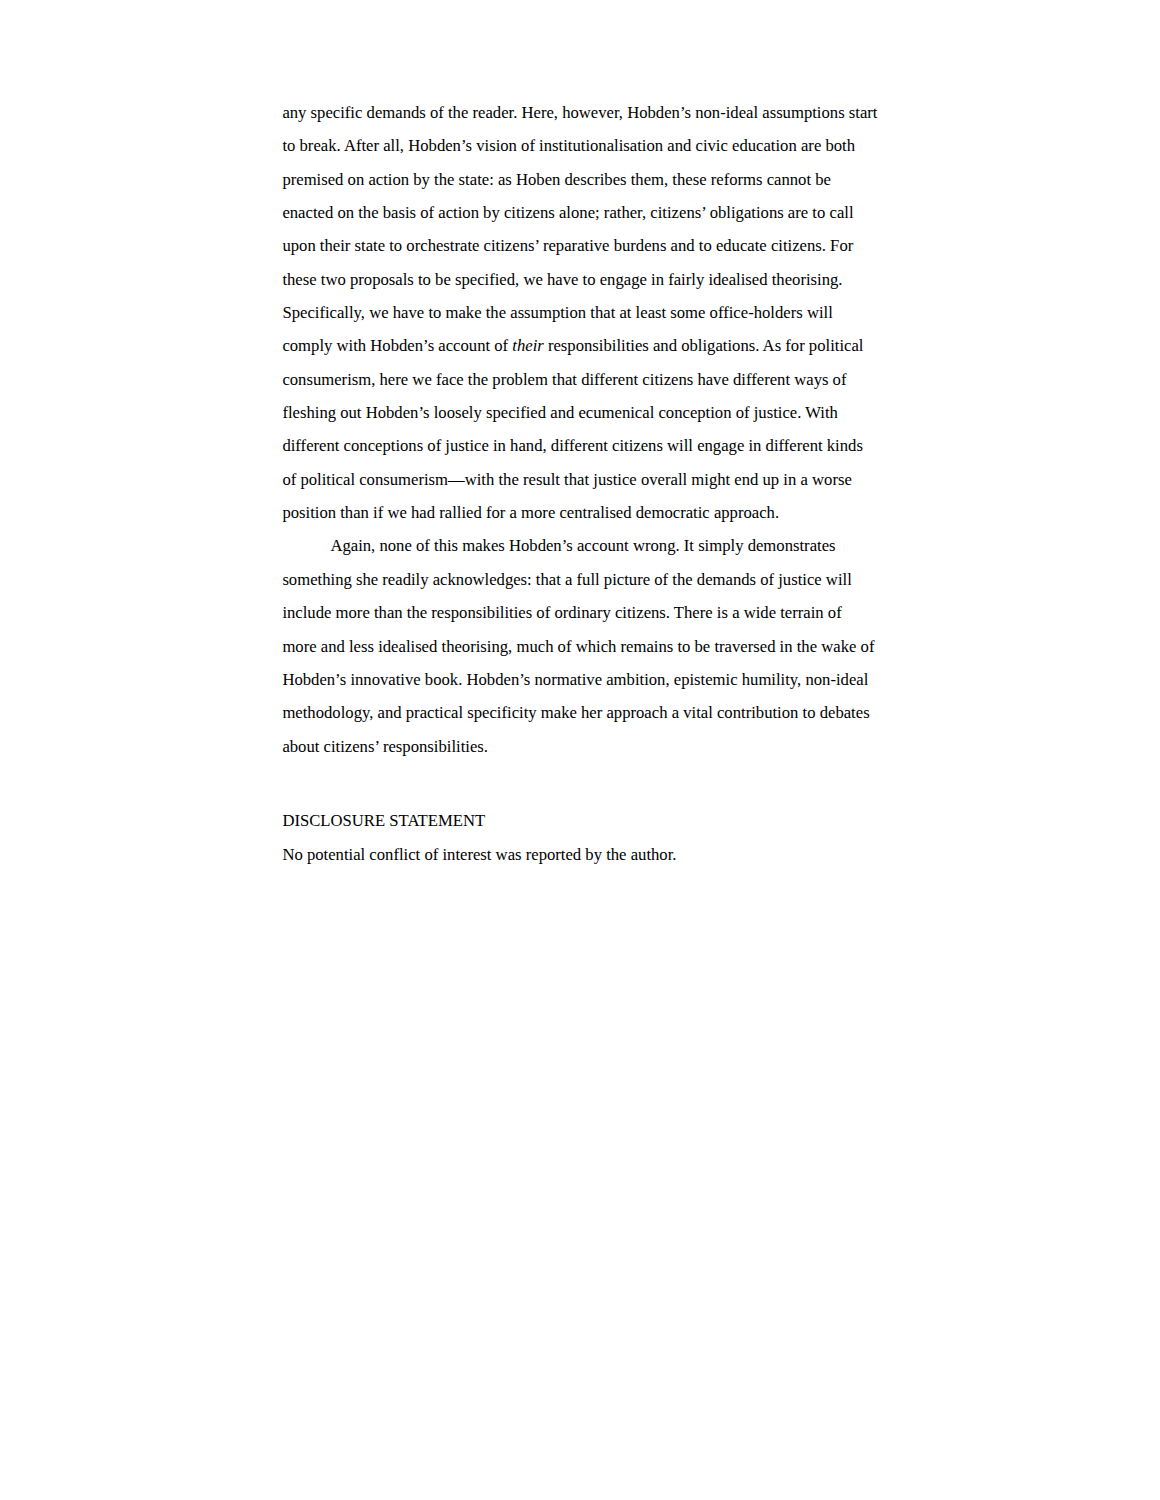any specific demands of the reader. Here, however, Hobden’s non-ideal assumptions start to break. After all, Hobden’s vision of institutionalisation and civic education are both premised on action by the state: as Hoben describes them, these reforms cannot be enacted on the basis of action by citizens alone; rather, citizens’ obligations are to call upon their state to orchestrate citizens’ reparative burdens and to educate citizens. For these two proposals to be specified, we have to engage in fairly idealised theorising. Specifically, we have to make the assumption that at least some office-holders will comply with Hobden’s account of their responsibilities and obligations. As for political consumerism, here we face the problem that different citizens have different ways of fleshing out Hobden’s loosely specified and ecumenical conception of justice. With different conceptions of justice in hand, different citizens will engage in different kinds of political consumerism—with the result that justice overall might end up in a worse position than if we had rallied for a more centralised democratic approach.
Again, none of this makes Hobden’s account wrong. It simply demonstrates something she readily acknowledges: that a full picture of the demands of justice will include more than the responsibilities of ordinary citizens. There is a wide terrain of more and less idealised theorising, much of which remains to be traversed in the wake of Hobden’s innovative book. Hobden’s normative ambition, epistemic humility, non-ideal methodology, and practical specificity make her approach a vital contribution to debates about citizens’ responsibilities.
DISCLOSURE STATEMENT
No potential conflict of interest was reported by the author.